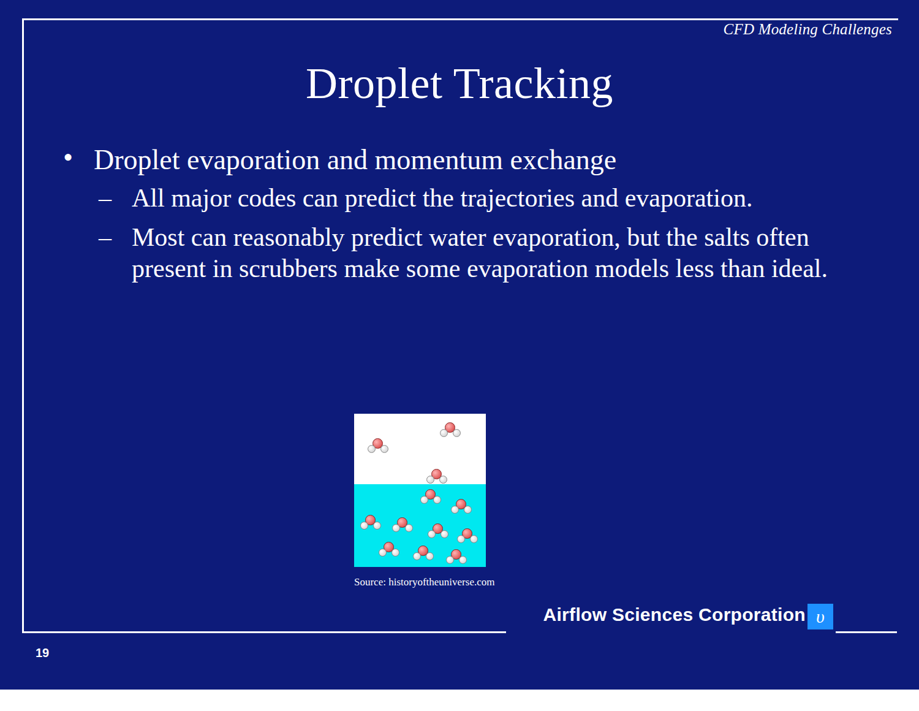CFD Modeling Challenges
Droplet Tracking
Droplet evaporation and momentum exchange
All major codes can predict the trajectories and evaporation.
Most can reasonably predict water evaporation, but the salts often present in scrubbers make some evaporation models less than ideal.
Source: historyoftheuniverse.com
Airflow Sciences Corporation
υ
19